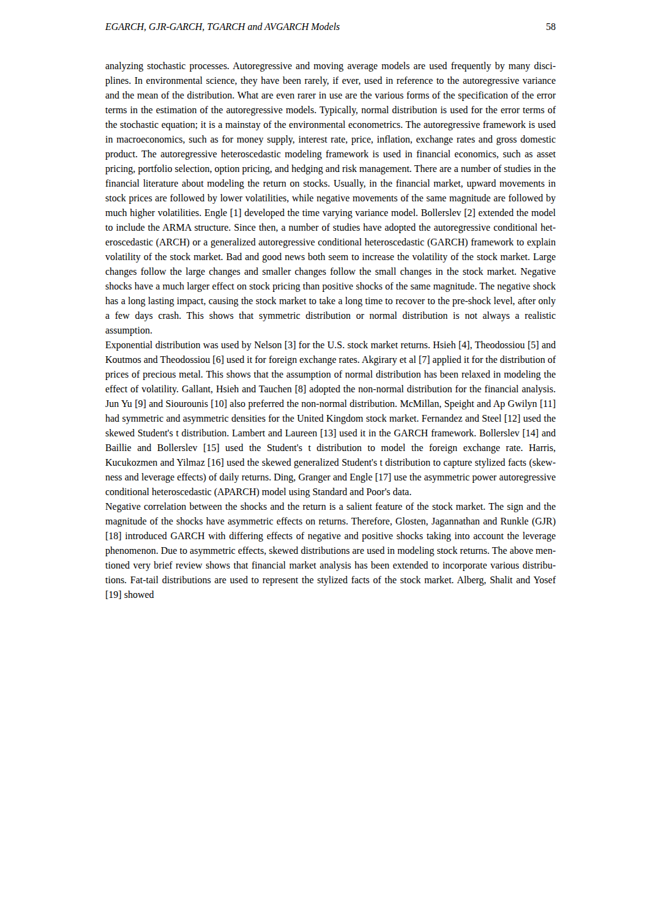EGARCH, GJR-GARCH, TGARCH and AVGARCH Models 58
analyzing stochastic processes. Autoregressive and moving average models are used frequently by many disciplines. In environmental science, they have been rarely, if ever, used in reference to the autoregressive variance and the mean of the distribution. What are even rarer in use are the various forms of the specification of the error terms in the estimation of the autoregressive models. Typically, normal distribution is used for the error terms of the stochastic equation; it is a mainstay of the environmental econometrics. The autoregressive framework is used in macroeconomics, such as for money supply, interest rate, price, inflation, exchange rates and gross domestic product. The autoregressive heteroscedastic modeling framework is used in financial economics, such as asset pricing, portfolio selection, option pricing, and hedging and risk management. There are a number of studies in the financial literature about modeling the return on stocks. Usually, in the financial market, upward movements in stock prices are followed by lower volatilities, while negative movements of the same magnitude are followed by much higher volatilities. Engle [1] developed the time varying variance model. Bollerslev [2] extended the model to include the ARMA structure. Since then, a number of studies have adopted the autoregressive conditional heteroscedastic (ARCH) or a generalized autoregressive conditional heteroscedastic (GARCH) framework to explain volatility of the stock market. Bad and good news both seem to increase the volatility of the stock market. Large changes follow the large changes and smaller changes follow the small changes in the stock market. Negative shocks have a much larger effect on stock pricing than positive shocks of the same magnitude. The negative shock has a long lasting impact, causing the stock market to take a long time to recover to the pre-shock level, after only a few days crash. This shows that symmetric distribution or normal distribution is not always a realistic assumption.
Exponential distribution was used by Nelson [3] for the U.S. stock market returns. Hsieh [4], Theodossiou [5] and Koutmos and Theodossiou [6] used it for foreign exchange rates. Akgirary et al [7] applied it for the distribution of prices of precious metal. This shows that the assumption of normal distribution has been relaxed in modeling the effect of volatility. Gallant, Hsieh and Tauchen [8] adopted the non-normal distribution for the financial analysis. Jun Yu [9] and Siourounis [10] also preferred the non-normal distribution. McMillan, Speight and Ap Gwilyn [11] had symmetric and asymmetric densities for the United Kingdom stock market. Fernandez and Steel [12] used the skewed Student's t distribution. Lambert and Laureen [13] used it in the GARCH framework. Bollerslev [14] and Baillie and Bollerslev [15] used the Student's t distribution to model the foreign exchange rate. Harris, Kucukozmen and Yilmaz [16] used the skewed generalized Student's t distribution to capture stylized facts (skewness and leverage effects) of daily returns. Ding, Granger and Engle [17] use the asymmetric power autoregressive conditional heteroscedastic (APARCH) model using Standard and Poor's data.
Negative correlation between the shocks and the return is a salient feature of the stock market. The sign and the magnitude of the shocks have asymmetric effects on returns. Therefore, Glosten, Jagannathan and Runkle (GJR) [18] introduced GARCH with differing effects of negative and positive shocks taking into account the leverage phenomenon. Due to asymmetric effects, skewed distributions are used in modeling stock returns. The above mentioned very brief review shows that financial market analysis has been extended to incorporate various distributions. Fat-tail distributions are used to represent the stylized facts of the stock market. Alberg, Shalit and Yosef [19] showed